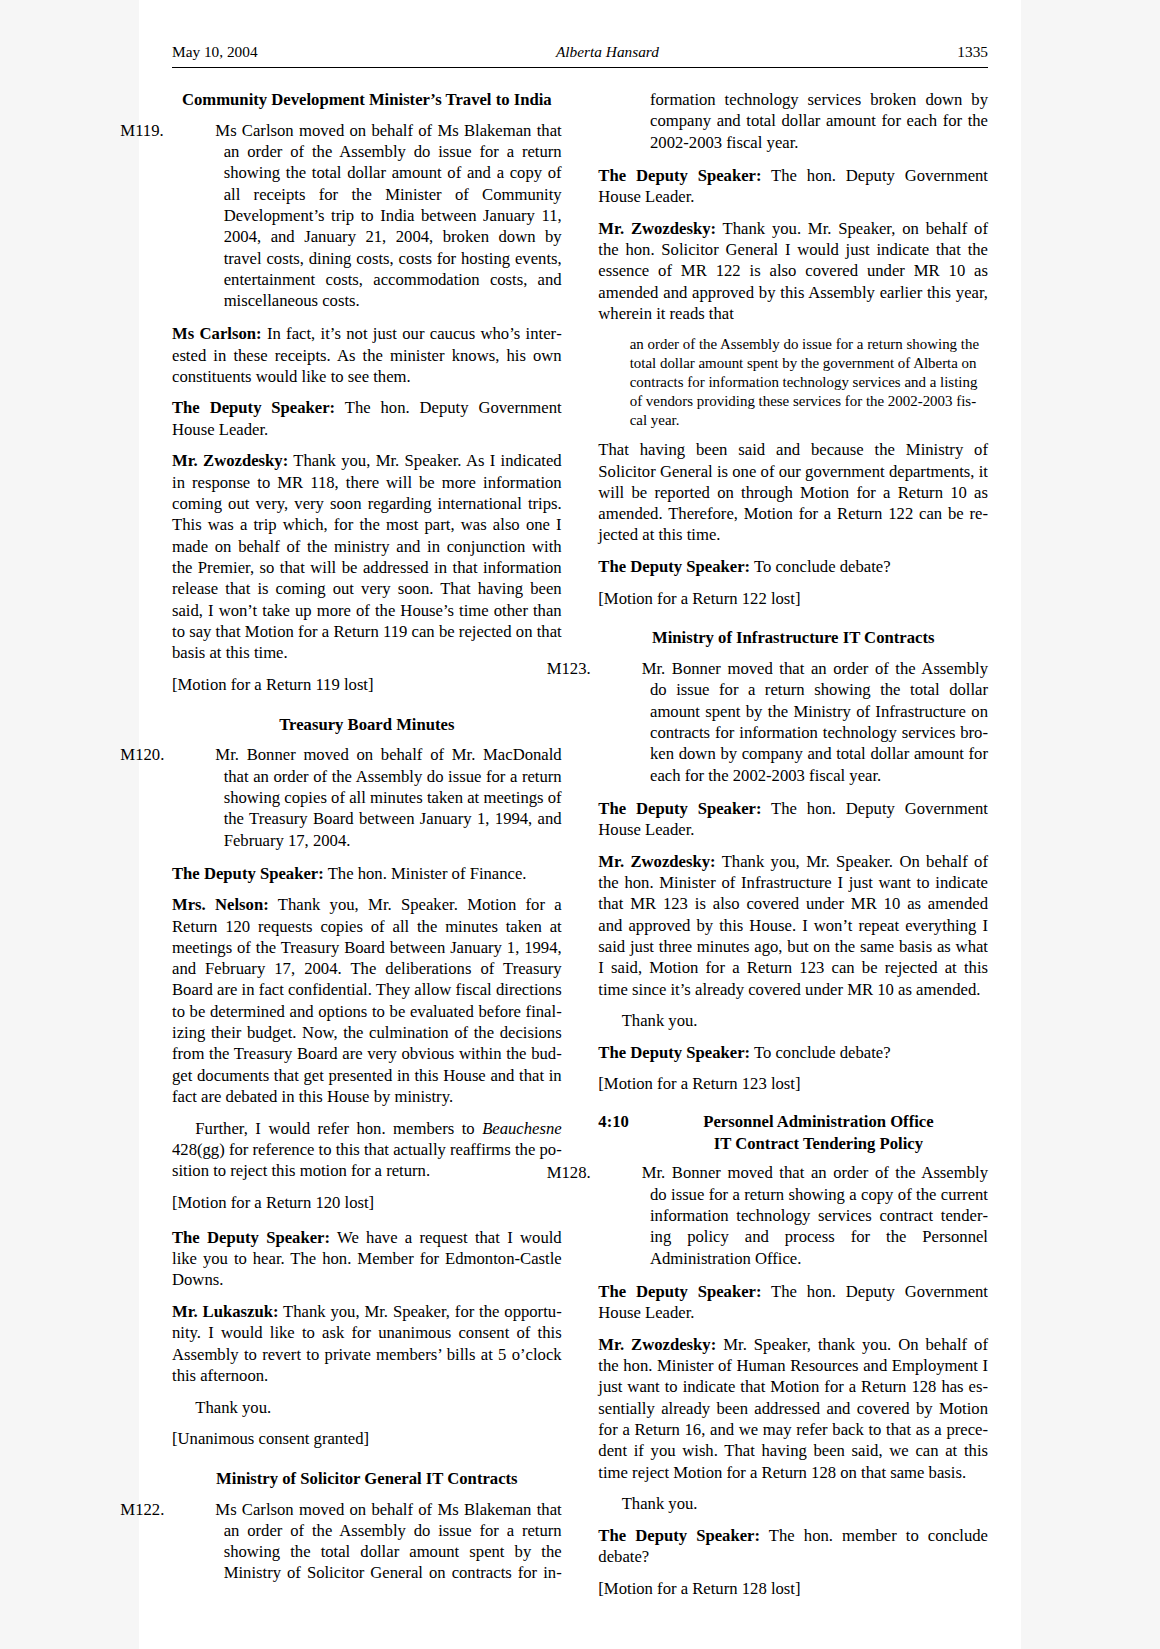May 10, 2004 Alberta Hansard 1335
Community Development Minister’s Travel to India
M119. Ms Carlson moved on behalf of Ms Blakeman that an order of the Assembly do issue for a return showing the total dollar amount of and a copy of all receipts for the Minister of Community Development’s trip to India between January 11, 2004, and January 21, 2004, broken down by travel costs, dining costs, costs for hosting events, entertainment costs, accommodation costs, and miscellaneous costs.
Ms Carlson: In fact, it’s not just our caucus who’s interested in these receipts. As the minister knows, his own constituents would like to see them.
The Deputy Speaker: The hon. Deputy Government House Leader.
Mr. Zwozdesky: Thank you, Mr. Speaker. As I indicated in response to MR 118, there will be more information coming out very, very soon regarding international trips. This was a trip which, for the most part, was also one I made on behalf of the ministry and in conjunction with the Premier, so that will be addressed in that information release that is coming out very soon. That having been said, I won’t take up more of the House’s time other than to say that Motion for a Return 119 can be rejected on that basis at this time.
[Motion for a Return 119 lost]
Treasury Board Minutes
M120. Mr. Bonner moved on behalf of Mr. MacDonald that an order of the Assembly do issue for a return showing copies of all minutes taken at meetings of the Treasury Board between January 1, 1994, and February 17, 2004.
The Deputy Speaker: The hon. Minister of Finance.
Mrs. Nelson: Thank you, Mr. Speaker. Motion for a Return 120 requests copies of all the minutes taken at meetings of the Treasury Board between January 1, 1994, and February 17, 2004. The deliberations of Treasury Board are in fact confidential. They allow fiscal directions to be determined and options to be evaluated before finalizing their budget. Now, the culmination of the decisions from the Treasury Board are very obvious within the budget documents that get presented in this House and that in fact are debated in this House by ministry.
Further, I would refer hon. members to Beauchesne 428(gg) for reference to this that actually reaffirms the position to reject this motion for a return.
[Motion for a Return 120 lost]
The Deputy Speaker: We have a request that I would like you to hear. The hon. Member for Edmonton-Castle Downs.
Mr. Lukaszuk: Thank you, Mr. Speaker, for the opportunity. I would like to ask for unanimous consent of this Assembly to revert to private members’ bills at 5 o’clock this afternoon.
Thank you.
[Unanimous consent granted]
Ministry of Solicitor General IT Contracts
M122. Ms Carlson moved on behalf of Ms Blakeman that an order of the Assembly do issue for a return showing the total dollar amount spent by the Ministry of Solicitor General on contracts for information technology services broken down by company and total dollar amount for each for the 2002-2003 fiscal year.
The Deputy Speaker: The hon. Deputy Government House Leader.
Mr. Zwozdesky: Thank you. Mr. Speaker, on behalf of the hon. Solicitor General I would just indicate that the essence of MR 122 is also covered under MR 10 as amended and approved by this Assembly earlier this year, wherein it reads that
an order of the Assembly do issue for a return showing the total dollar amount spent by the government of Alberta on contracts for information technology services and a listing of vendors providing these services for the 2002-2003 fiscal year.
That having been said and because the Ministry of Solicitor General is one of our government departments, it will be reported on through Motion for a Return 10 as amended. Therefore, Motion for a Return 122 can be rejected at this time.
The Deputy Speaker: To conclude debate?
[Motion for a Return 122 lost]
Ministry of Infrastructure IT Contracts
M123. Mr. Bonner moved that an order of the Assembly do issue for a return showing the total dollar amount spent by the Ministry of Infrastructure on contracts for information technology services broken down by company and total dollar amount for each for the 2002-2003 fiscal year.
The Deputy Speaker: The hon. Deputy Government House Leader.
Mr. Zwozdesky: Thank you, Mr. Speaker. On behalf of the hon. Minister of Infrastructure I just want to indicate that MR 123 is also covered under MR 10 as amended and approved by this House. I won’t repeat everything I said just three minutes ago, but on the same basis as what I said, Motion for a Return 123 can be rejected at this time since it’s already covered under MR 10 as amended.
Thank you.
The Deputy Speaker: To conclude debate?
[Motion for a Return 123 lost]
4:10 Personnel Administration OfficeIT Contract Tendering Policy
M128. Mr. Bonner moved that an order of the Assembly do issue for a return showing a copy of the current information technology services contract tendering policy and process for the Personnel Administration Office.
The Deputy Speaker: The hon. Deputy Government House Leader.
Mr. Zwozdesky: Mr. Speaker, thank you. On behalf of the hon. Minister of Human Resources and Employment I just want to indicate that Motion for a Return 128 has essentially already been addressed and covered by Motion for a Return 16, and we may refer back to that as a precedent if you wish. That having been said, we can at this time reject Motion for a Return 128 on that same basis.
Thank you.
The Deputy Speaker: The hon. member to conclude debate?
[Motion for a Return 128 lost]